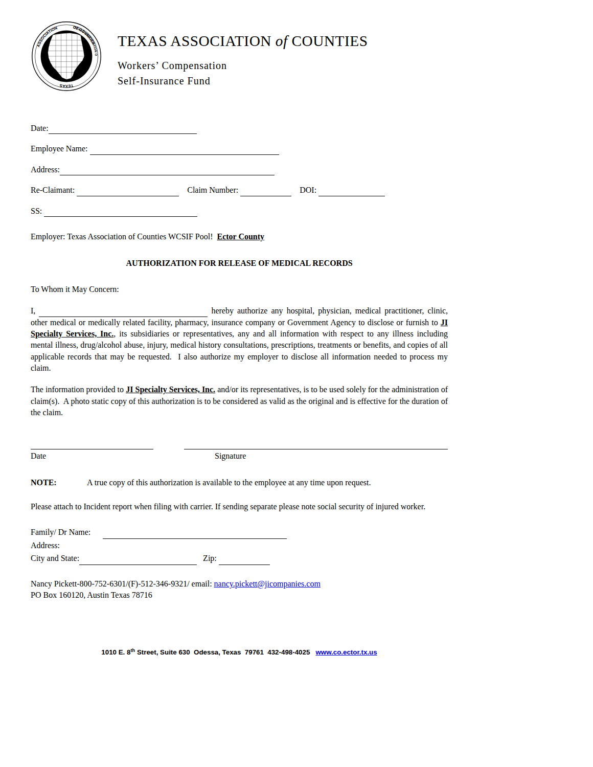TEXAS ASSOCIATION OF COUNTIES ASSOCIATION OF COUNTIES TEXAS
TEXAS ASSOCIATION of COUNTIES
Workers’ Compensation
Self-Insurance Fund
Date:
Employee Name:
Address:
Re-Claimant: Claim Number: DOI:
SS:
Employer: Texas Association of Counties WCSIF Pool! Ector County
AUTHORIZATION FOR RELEASE OF MEDICAL RECORDS
To Whom it May Concern:
I, hereby authorize any hospital, physician, medical practitioner, clinic, other medical or medically related facility, pharmacy, insurance company or Government Agency to disclose or furnish to JI Specialty Services, Inc., its subsidiaries or representatives, any and all information with respect to any illness including mental illness, drug/alcohol abuse, injury, medical history consultations, prescriptions, treatments or benefits, and copies of all applicable records that may be requested. I also authorize my employer to disclose all information needed to process my claim.
The information provided to JI Specialty Services, Inc. and/or its representatives, is to be used solely for the administration of claim(s). A photo static copy of this authorization is to be considered as valid as the original and is effective for the duration of the claim.
Date
Signature
NOTE:
A true copy of this authorization is available to the employee at any time upon request.
Please attach to Incident report when filing with carrier. If sending separate please note social security of injured worker.
Family/ Dr Name:
Address:
City and State: Zip:
Nancy Pickett-800-752-6301/(F)-512-346-9321/ email: nancy.pickett@jicompanies.com
PO Box 160120, Austin Texas 78716
1010 E. 8th Street, Suite 630 Odessa, Texas 79761 432-498-4025 www.co.ector.tx.us